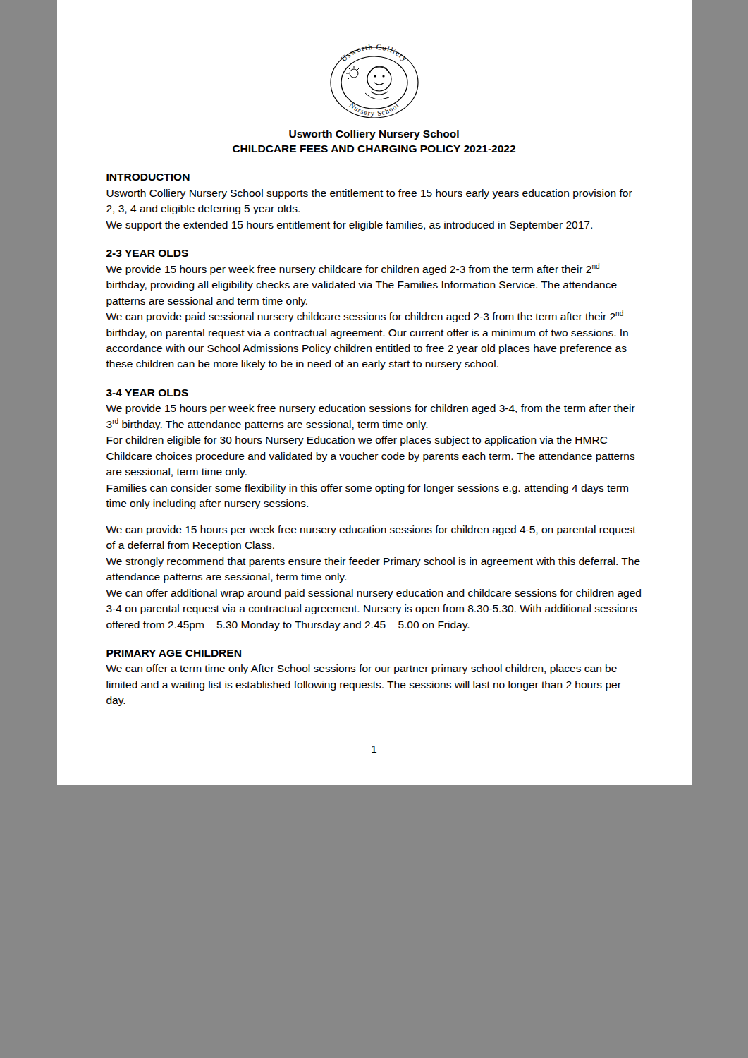Usworth Colliery Nursery School
Usworth Colliery Nursery School
CHILDCARE FEES AND CHARGING POLICY 2021-2022
INTRODUCTION
Usworth Colliery Nursery School supports the entitlement to free 15 hours early years education provision for 2, 3, 4 and eligible deferring 5 year olds.
We support the extended 15 hours entitlement for eligible families, as introduced in September 2017.
2-3 YEAR OLDS
We provide 15 hours per week free nursery childcare for children aged 2-3 from the term after their 2nd birthday, providing all eligibility checks are validated via The Families Information Service. The attendance patterns are sessional and term time only.
We can provide paid sessional nursery childcare sessions for children aged 2-3 from the term after their 2nd birthday, on parental request via a contractual agreement. Our current offer is a minimum of two sessions. In accordance with our School Admissions Policy children entitled to free 2 year old places have preference as these children can be more likely to be in need of an early start to nursery school.
3-4 YEAR OLDS
We provide 15 hours per week free nursery education sessions for children aged 3-4, from the term after their 3rd birthday. The attendance patterns are sessional, term time only.
For children eligible for 30 hours Nursery Education we offer places subject to application via the HMRC Childcare choices procedure and validated by a voucher code by parents each term. The attendance patterns are sessional, term time only.
Families can consider some flexibility in this offer some opting for longer sessions e.g. attending 4 days term time only including after nursery sessions.
We can provide 15 hours per week free nursery education sessions for children aged 4-5, on parental request of a deferral from Reception Class.
We strongly recommend that parents ensure their feeder Primary school is in agreement with this deferral. The attendance patterns are sessional, term time only.
We can offer additional wrap around paid sessional nursery education and childcare sessions for children aged 3-4 on parental request via a contractual agreement. Nursery is open from 8.30-5.30. With additional sessions offered from 2.45pm – 5.30 Monday to Thursday and 2.45 – 5.00 on Friday.
PRIMARY AGE CHILDREN
We can offer a term time only After School sessions for our partner primary school children, places can be limited and a waiting list is established following requests. The sessions will last no longer than 2 hours per day.
1